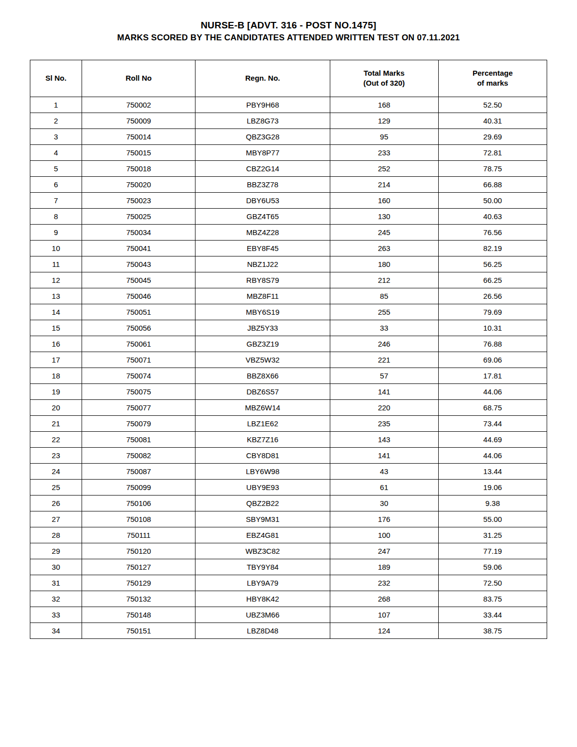NURSE-B [ADVT. 316 - POST NO.1475]
MARKS SCORED BY THE CANDIDTATES ATTENDED WRITTEN TEST ON 07.11.2021
| Sl No. | Roll No | Regn. No. | Total Marks (Out of 320) | Percentage of marks |
| --- | --- | --- | --- | --- |
| 1 | 750002 | PBY9H68 | 168 | 52.50 |
| 2 | 750009 | LBZ8G73 | 129 | 40.31 |
| 3 | 750014 | QBZ3G28 | 95 | 29.69 |
| 4 | 750015 | MBY8P77 | 233 | 72.81 |
| 5 | 750018 | CBZ2G14 | 252 | 78.75 |
| 6 | 750020 | BBZ3Z78 | 214 | 66.88 |
| 7 | 750023 | DBY6U53 | 160 | 50.00 |
| 8 | 750025 | GBZ4T65 | 130 | 40.63 |
| 9 | 750034 | MBZ4Z28 | 245 | 76.56 |
| 10 | 750041 | EBY8F45 | 263 | 82.19 |
| 11 | 750043 | NBZ1J22 | 180 | 56.25 |
| 12 | 750045 | RBY8S79 | 212 | 66.25 |
| 13 | 750046 | MBZ8F11 | 85 | 26.56 |
| 14 | 750051 | MBY6S19 | 255 | 79.69 |
| 15 | 750056 | JBZ5Y33 | 33 | 10.31 |
| 16 | 750061 | GBZ3Z19 | 246 | 76.88 |
| 17 | 750071 | VBZ5W32 | 221 | 69.06 |
| 18 | 750074 | BBZ8X66 | 57 | 17.81 |
| 19 | 750075 | DBZ6S57 | 141 | 44.06 |
| 20 | 750077 | MBZ6W14 | 220 | 68.75 |
| 21 | 750079 | LBZ1E62 | 235 | 73.44 |
| 22 | 750081 | KBZ7Z16 | 143 | 44.69 |
| 23 | 750082 | CBY8D81 | 141 | 44.06 |
| 24 | 750087 | LBY6W98 | 43 | 13.44 |
| 25 | 750099 | UBY9E93 | 61 | 19.06 |
| 26 | 750106 | QBZ2B22 | 30 | 9.38 |
| 27 | 750108 | SBY9M31 | 176 | 55.00 |
| 28 | 750111 | EBZ4G81 | 100 | 31.25 |
| 29 | 750120 | WBZ3C82 | 247 | 77.19 |
| 30 | 750127 | TBY9Y84 | 189 | 59.06 |
| 31 | 750129 | LBY9A79 | 232 | 72.50 |
| 32 | 750132 | HBY8K42 | 268 | 83.75 |
| 33 | 750148 | UBZ3M66 | 107 | 33.44 |
| 34 | 750151 | LBZ8D48 | 124 | 38.75 |